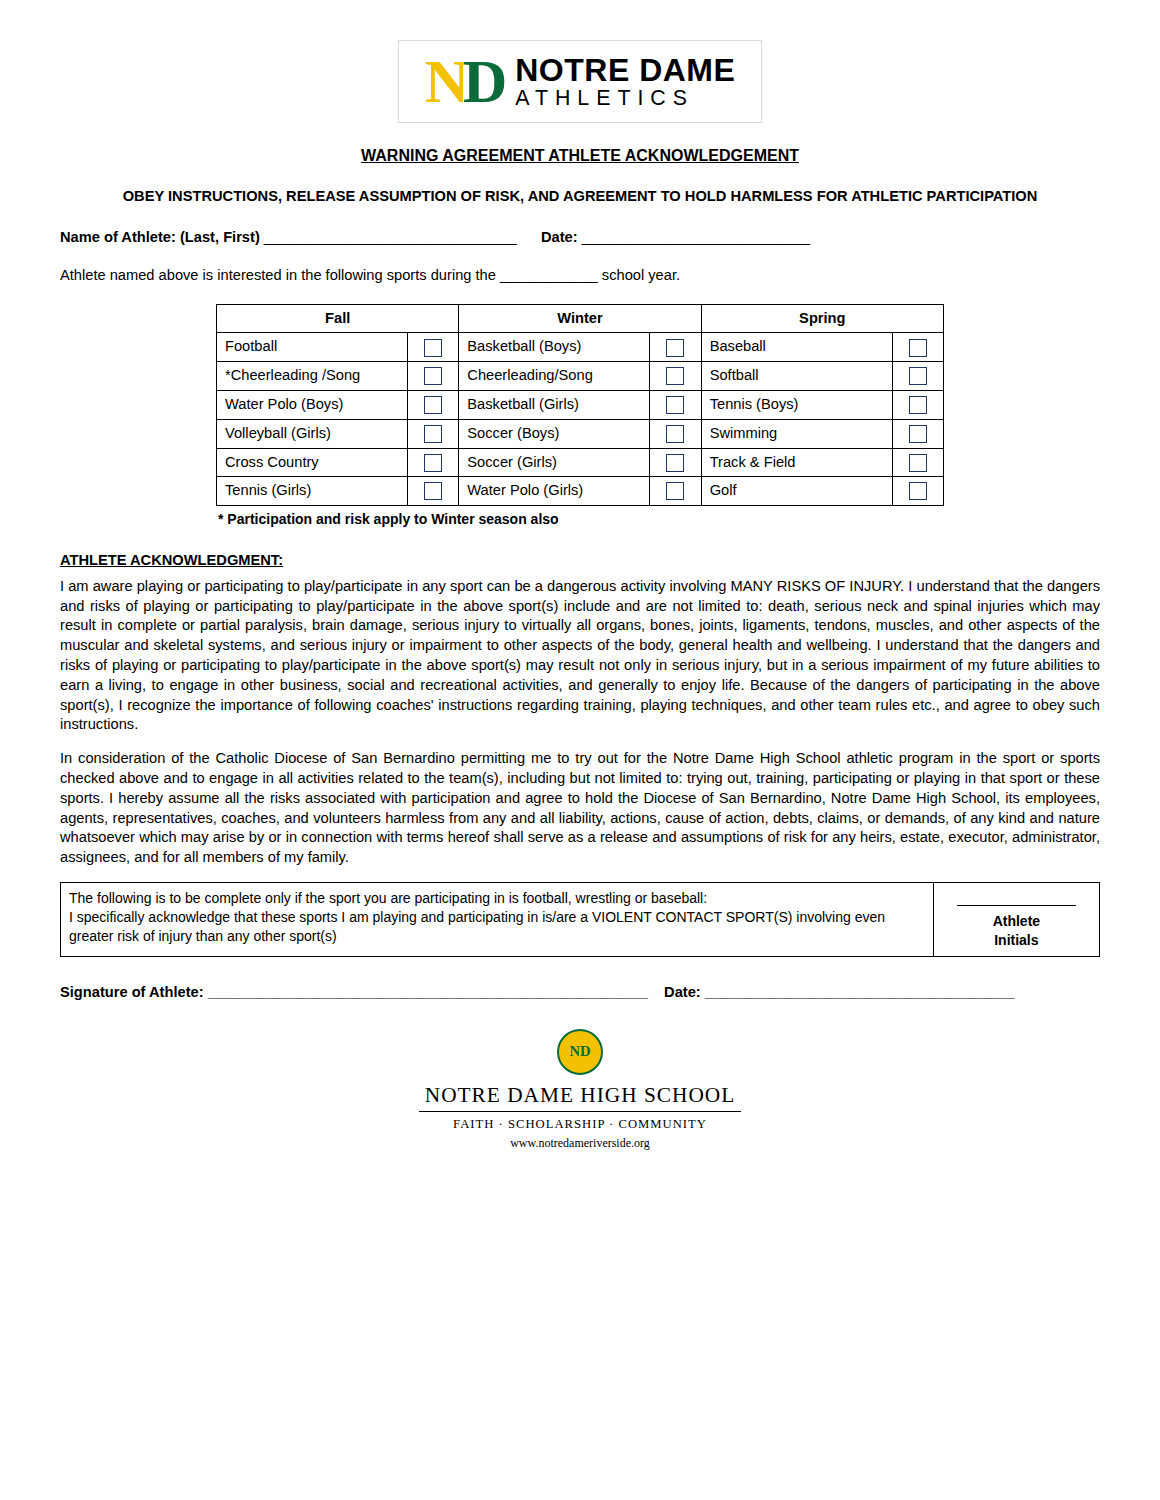ND
NOTRE DAME
ATHLETICS
WARNING AGREEMENT ATHLETE ACKNOWLEDGEMENT
OBEY INSTRUCTIONS, RELEASE ASSUMPTION OF RISK, AND AGREEMENT TO HOLD HARMLESS FOR ATHLETIC PARTICIPATION
Name of Athlete: (Last, First) _______________________________ Date: ____________________________
Athlete named above is interested in the following sports during the ____________ school year.
| Fall | Winter | Spring |
| --- | --- | --- |
| Football | | Basketball (Boys) | | Baseball | |
| *Cheerleading /Song | | Cheerleading/Song | | Softball | |
| Water Polo (Boys) | | Basketball (Girls) | | Tennis (Boys) | |
| Volleyball (Girls) | | Soccer (Boys) | | Swimming | |
| Cross Country | | Soccer (Girls) | | Track & Field | |
| Tennis (Girls) | | Water Polo (Girls) | | Golf | |
* Participation and risk apply to Winter season also
ATHLETE ACKNOWLEDGMENT:
I am aware playing or participating to play/participate in any sport can be a dangerous activity involving MANY RISKS OF INJURY. I understand that the dangers and risks of playing or participating to play/participate in the above sport(s) include and are not limited to: death, serious neck and spinal injuries which may result in complete or partial paralysis, brain damage, serious injury to virtually all organs, bones, joints, ligaments, tendons, muscles, and other aspects of the muscular and skeletal systems, and serious injury or impairment to other aspects of the body, general health and wellbeing. I understand that the dangers and risks of playing or participating to play/participate in the above sport(s) may result not only in serious injury, but in a serious impairment of my future abilities to earn a living, to engage in other business, social and recreational activities, and generally to enjoy life. Because of the dangers of participating in the above sport(s), I recognize the importance of following coaches' instructions regarding training, playing techniques, and other team rules etc., and agree to obey such instructions.
In consideration of the Catholic Diocese of San Bernardino permitting me to try out for the Notre Dame High School athletic program in the sport or sports checked above and to engage in all activities related to the team(s), including but not limited to: trying out, training, participating or playing in that sport or these sports. I hereby assume all the risks associated with participation and agree to hold the Diocese of San Bernardino, Notre Dame High School, its employees, agents, representatives, coaches, and volunteers harmless from any and all liability, actions, cause of action, debts, claims, or demands, of any kind and nature whatsoever which may arise by or in connection with terms hereof shall serve as a release and assumptions of risk for any heirs, estate, executor, administrator, assignees, and for all members of my family.
| The following is to be complete only if the sport you are participating in is football, wrestling or baseball: I specifically acknowledge that these sports I am playing and participating in is/are a VIOLENT CONTACT SPORT(S) involving even greater risk of injury than any other sport(s) | Athlete Initials |
Signature of Athlete: ______________________________________________________ Date: ______________________________________
NOTRE DAME HIGH SCHOOL
FAITH · SCHOLARSHIP · COMMUNITY
www.notredameriverside.org